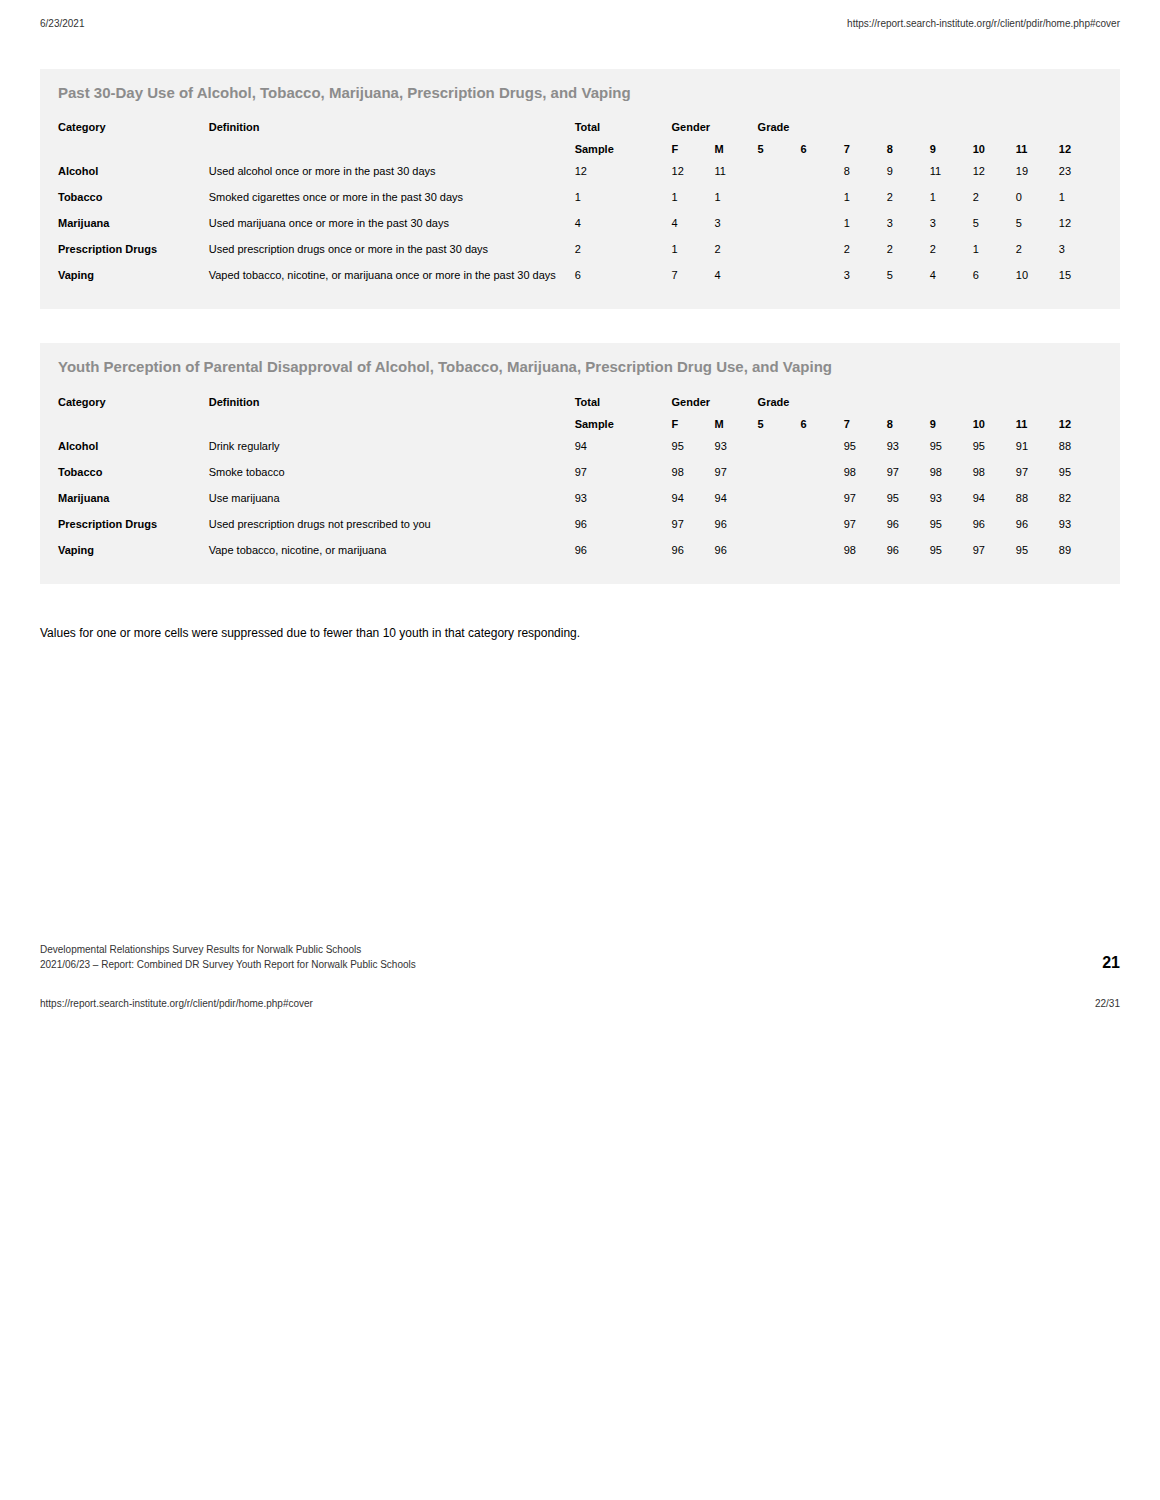6/23/2021 https://report.search-institute.org/r/client/pdir/home.php#cover
Past 30-Day Use of Alcohol, Tobacco, Marijuana, Prescription Drugs, and Vaping
| Category | Definition | Total | Gender | Grade |
| --- | --- | --- | --- | --- |
| Sample | F | M | 5 | 6 | 7 | 8 | 9 | 10 | 11 | 12 |
| Alcohol | Used alcohol once or more in the past 30 days | 12 | 12 | 11 | | | 8 | 9 | 11 | 12 | 19 | 23 |
| Tobacco | Smoked cigarettes once or more in the past 30 days | 1 | 1 | 1 | | | 1 | 2 | 1 | 2 | 0 | 1 |
| Marijuana | Used marijuana once or more in the past 30 days | 4 | 4 | 3 | | | 1 | 3 | 3 | 5 | 5 | 12 |
| Prescription Drugs | Used prescription drugs once or more in the past 30 days | 2 | 1 | 2 | | | 2 | 2 | 2 | 1 | 2 | 3 |
| Vaping | Vaped tobacco, nicotine, or marijuana once or more in the past 30 days | 6 | 7 | 4 | | | 3 | 5 | 4 | 6 | 10 | 15 |
Youth Perception of Parental Disapproval of Alcohol, Tobacco, Marijuana, Prescription Drug Use, and Vaping
| Category | Definition | Total | Gender | Grade |
| --- | --- | --- | --- | --- |
| Sample | F | M | 5 | 6 | 7 | 8 | 9 | 10 | 11 | 12 |
| Alcohol | Drink regularly | 94 | 95 | 93 | | | 95 | 93 | 95 | 95 | 91 | 88 |
| Tobacco | Smoke tobacco | 97 | 98 | 97 | | | 98 | 97 | 98 | 98 | 97 | 95 |
| Marijuana | Use marijuana | 93 | 94 | 94 | | | 97 | 95 | 93 | 94 | 88 | 82 |
| Prescription Drugs | Used prescription drugs not prescribed to you | 96 | 97 | 96 | | | 97 | 96 | 95 | 96 | 96 | 93 |
| Vaping | Vape tobacco, nicotine, or marijuana | 96 | 96 | 96 | | | 98 | 96 | 95 | 97 | 95 | 89 |
Values for one or more cells were suppressed due to fewer than 10 youth in that category responding.
Developmental Relationships Survey Results for Norwalk Public Schools
2021/06/23 – Report: Combined DR Survey Youth Report for Norwalk Public Schools
21
https://report.search-institute.org/r/client/pdir/home.php#cover 22/31